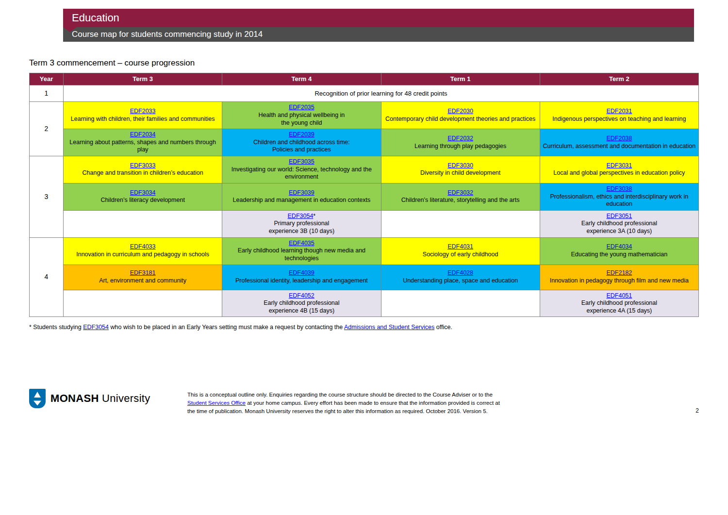Education
Course map for students commencing study in 2014
Term 3 commencement – course progression
| Year | Term 3 | Term 4 | Term 1 | Term 2 |
| --- | --- | --- | --- | --- |
| 1 | Recognition of prior learning for 48 credit points |
| 2 | EDF2033 Learning with children, their families and communities | EDF2035 Health and physical wellbeing in the young child | EDF2030 Contemporary child development theories and practices | EDF2031 Indigenous perspectives on teaching and learning |
| EDF2034 Learning about patterns, shapes and numbers through play | EDF2039 Children and childhood across time: Policies and practices | EDF2032 Learning through play pedagogies | EDF2038 Curriculum, assessment and documentation in education |
| 3 | EDF3033 Change and transition in children’s education | EDF3035 Investigating our world: Science, technology and the environment | EDF3030 Diversity in child development | EDF3031 Local and global perspectives in education policy |
| EDF3034 Children’s literacy development | EDF3039 Leadership and management in education contexts | EDF3032 Children’s literature, storytelling and the arts | EDF3038 Professionalism, ethics and interdisciplinary work in education |
| | EDF3054 * Primary professional experience 3B (10 days) | | EDF3051 Early childhood professional experience 3A (10 days) |
| 4 | EDF4033 Innovation in curriculum and pedagogy in schools | EDF4035 Early childhood learning though new media and technologies | EDF4031 Sociology of early childhood | EDF4034 Educating the young mathematician |
| EDF3181 Art, environment and community | EDF4039 Professional identity, leadership and engagement | EDF4028 Understanding place, space and education | EDF2182 Innovation in pedagogy through film and new media |
| | EDF4052 Early childhood professional experience 4B (15 days) | | EDF4051 Early childhood professional experience 4A (15 days) |
* Students studying EDF3054 who wish to be placed in an Early Years setting must make a request by contacting the Admissions and Student Services office.
MONASH University
This is a conceptual outline only. Enquiries regarding the course structure should be directed to the Course Adviser or to the
Student Services Office at your home campus. Every effort has been made to ensure that the information provided is correct at
the time of publication. Monash University reserves the right to alter this information as required. October 2016. Version 5.
2